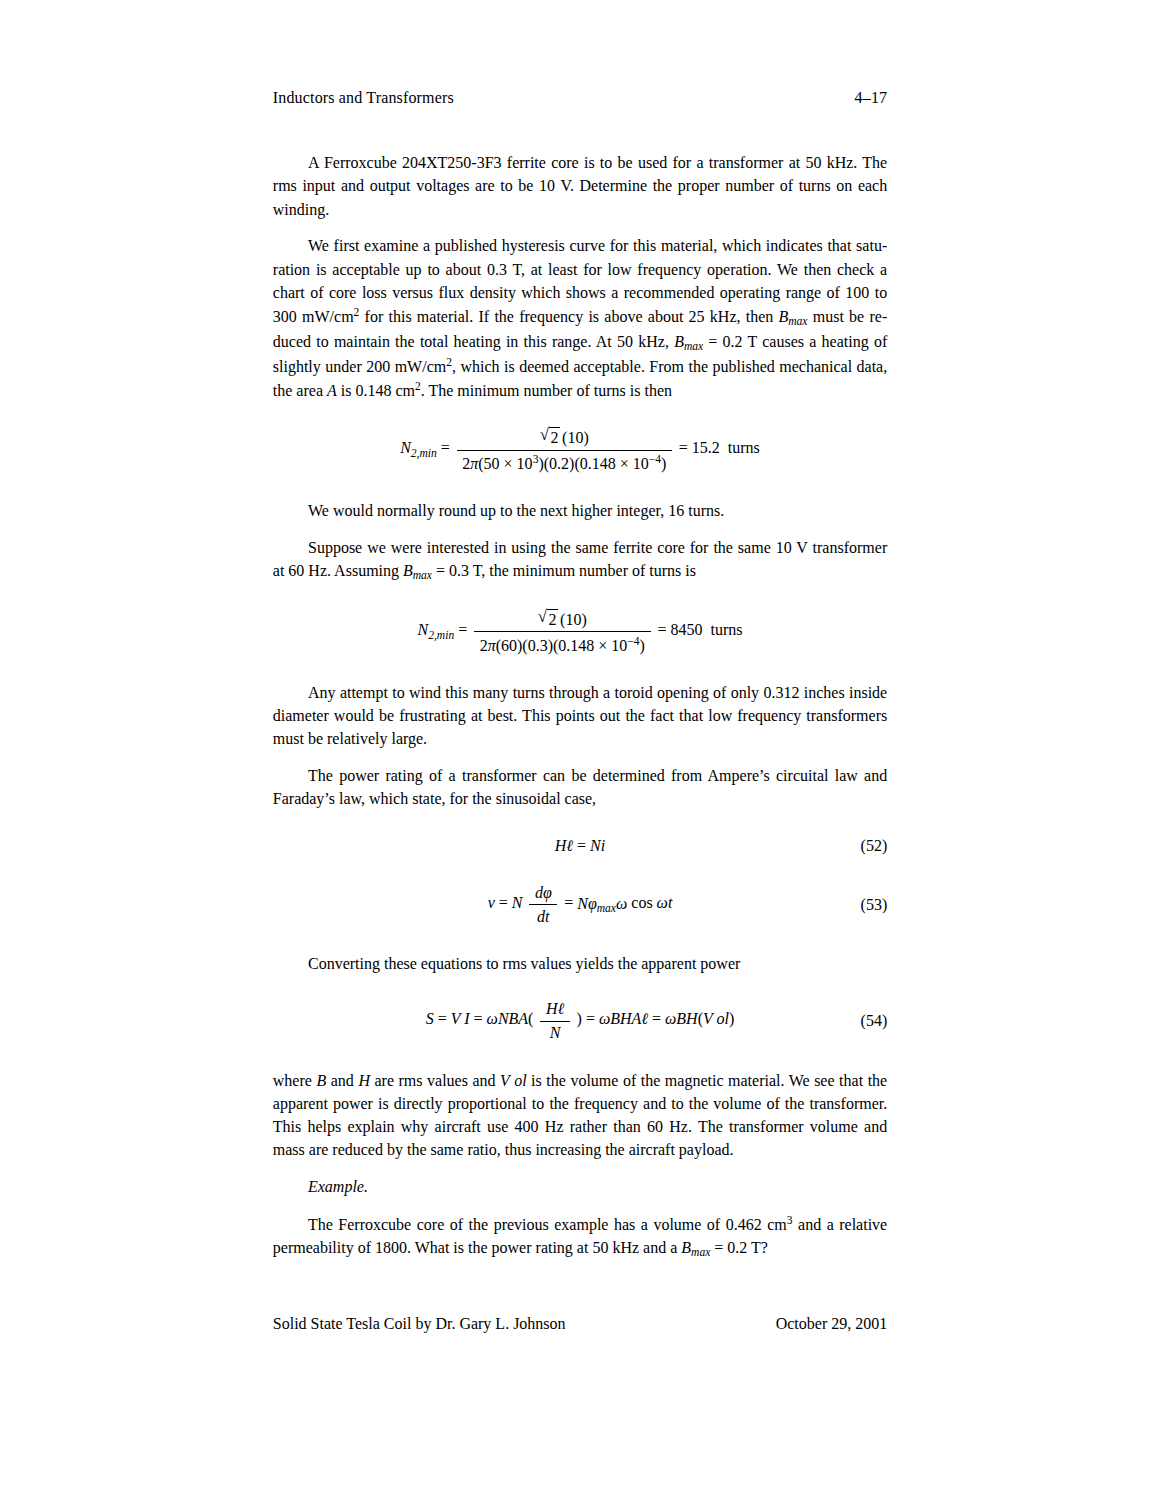Inductors and Transformers 4–17
A Ferroxcube 204XT250-3F3 ferrite core is to be used for a transformer at 50 kHz. The rms input and output voltages are to be 10 V. Determine the proper number of turns on each winding.
We first examine a published hysteresis curve for this material, which indicates that saturation is acceptable up to about 0.3 T, at least for low frequency operation. We then check a chart of core loss versus flux density which shows a recommended operating range of 100 to 300 mW/cm2 for this material. If the frequency is above about 25 kHz, then Bmax must be reduced to maintain the total heating in this range. At 50 kHz, Bmax = 0.2 T causes a heating of slightly under 200 mW/cm2, which is deemed acceptable. From the published mechanical data, the area A is 0.148 cm2. The minimum number of turns is then
N2,min = 2(10) 2π(50 × 103)(0.2)(0.148 × 10−4) = 15.2 turns
We would normally round up to the next higher integer, 16 turns.
Suppose we were interested in using the same ferrite core for the same 10 V transformer at 60 Hz. Assuming Bmax = 0.3 T, the minimum number of turns is
N2,min = 2(10) 2π(60)(0.3)(0.148 × 10−4) = 8450 turns
Any attempt to wind this many turns through a toroid opening of only 0.312 inches inside diameter would be frustrating at best. This points out the fact that low frequency transformers must be relatively large.
The power rating of a transformer can be determined from Ampere’s circuital law and Faraday’s law, which state, for the sinusoidal case,
Hℓ = Ni (52)
v = N dφ dt = Nφmaxω cos ωt (53)
Converting these equations to rms values yields the apparent power
S = V I = ωNBA( Hℓ N ) = ωBHAℓ = ωBH(V ol) (54)
where B and H are rms values and V ol is the volume of the magnetic material. We see that the apparent power is directly proportional to the frequency and to the volume of the transformer. This helps explain why aircraft use 400 Hz rather than 60 Hz. The transformer volume and mass are reduced by the same ratio, thus increasing the aircraft payload.
Example.
The Ferroxcube core of the previous example has a volume of 0.462 cm3 and a relative permeability of 1800. What is the power rating at 50 kHz and a Bmax = 0.2 T?
Solid State Tesla Coil by Dr. Gary L. Johnson October 29, 2001